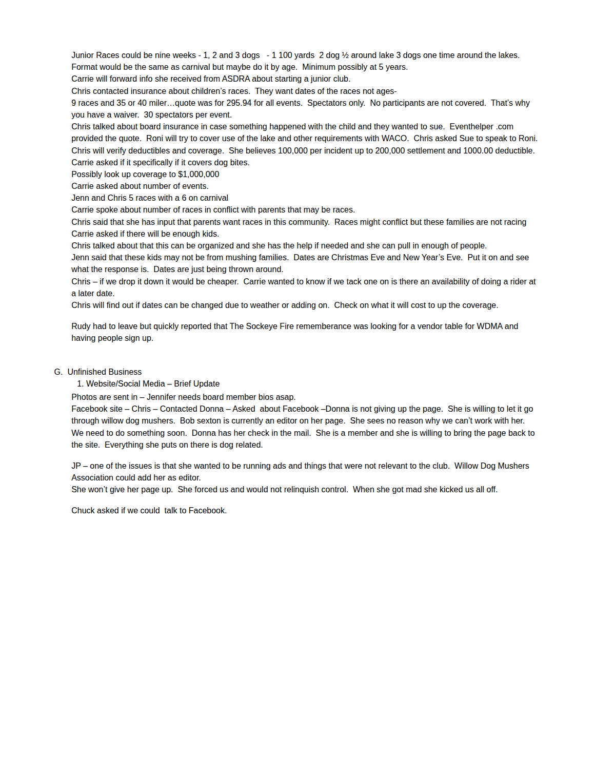Junior Races could be nine weeks - 1, 2 and 3 dogs - 1 100 yards 2 dog ½ around lake 3 dogs one time around the lakes. Format would be the same as carnival but maybe do it by age. Minimum possibly at 5 years.
Carrie will forward info she received from ASDRA about starting a junior club.
Chris contacted insurance about children’s races. They want dates of the races not ages-
9 races and 35 or 40 miler…quote was for 295.94 for all events. Spectators only. No participants are not covered. That’s why you have a waiver. 30 spectators per event.
Chris talked about board insurance in case something happened with the child and they wanted to sue. Eventhelper .com provided the quote. Roni will try to cover use of the lake and other requirements with WACO. Chris asked Sue to speak to Roni.
Chris will verify deductibles and coverage. She believes 100,000 per incident up to 200,000 settlement and 1000.00 deductible.
Carrie asked if it specifically if it covers dog bites.
Possibly look up coverage to $1,000,000
Carrie asked about number of events.
Jenn and Chris 5 races with a 6 on carnival
Carrie spoke about number of races in conflict with parents that may be races.
Chris said that she has input that parents want races in this community. Races might conflict but these families are not racing
Carrie asked if there will be enough kids.
Chris talked about that this can be organized and she has the help if needed and she can pull in enough of people.
Jenn said that these kids may not be from mushing families. Dates are Christmas Eve and New Year’s Eve. Put it on and see what the response is. Dates are just being thrown around.
Chris – if we drop it down it would be cheaper. Carrie wanted to know if we tack one on is there an availability of doing a rider at a later date.
Chris will find out if dates can be changed due to weather or adding on. Check on what it will cost to up the coverage.
Rudy had to leave but quickly reported that The Sockeye Fire rememberance was looking for a vendor table for WDMA and having people sign up.
G. Unfinished Business
Website/Social Media – Brief Update
Photos are sent in – Jennifer needs board member bios asap.
Facebook site – Chris – Contacted Donna – Asked about Facebook –Donna is not giving up the page. She is willing to let it go through willow dog mushers. Bob sexton is currently an editor on her page. She sees no reason why we can’t work with her.
We need to do something soon. Donna has her check in the mail. She is a member and she is willing to bring the page back to the site. Everything she puts on there is dog related.
JP – one of the issues is that she wanted to be running ads and things that were not relevant to the club. Willow Dog Mushers Association could add her as editor.
She won’t give her page up. She forced us and would not relinquish control. When she got mad she kicked us all off.
Chuck asked if we could talk to Facebook.